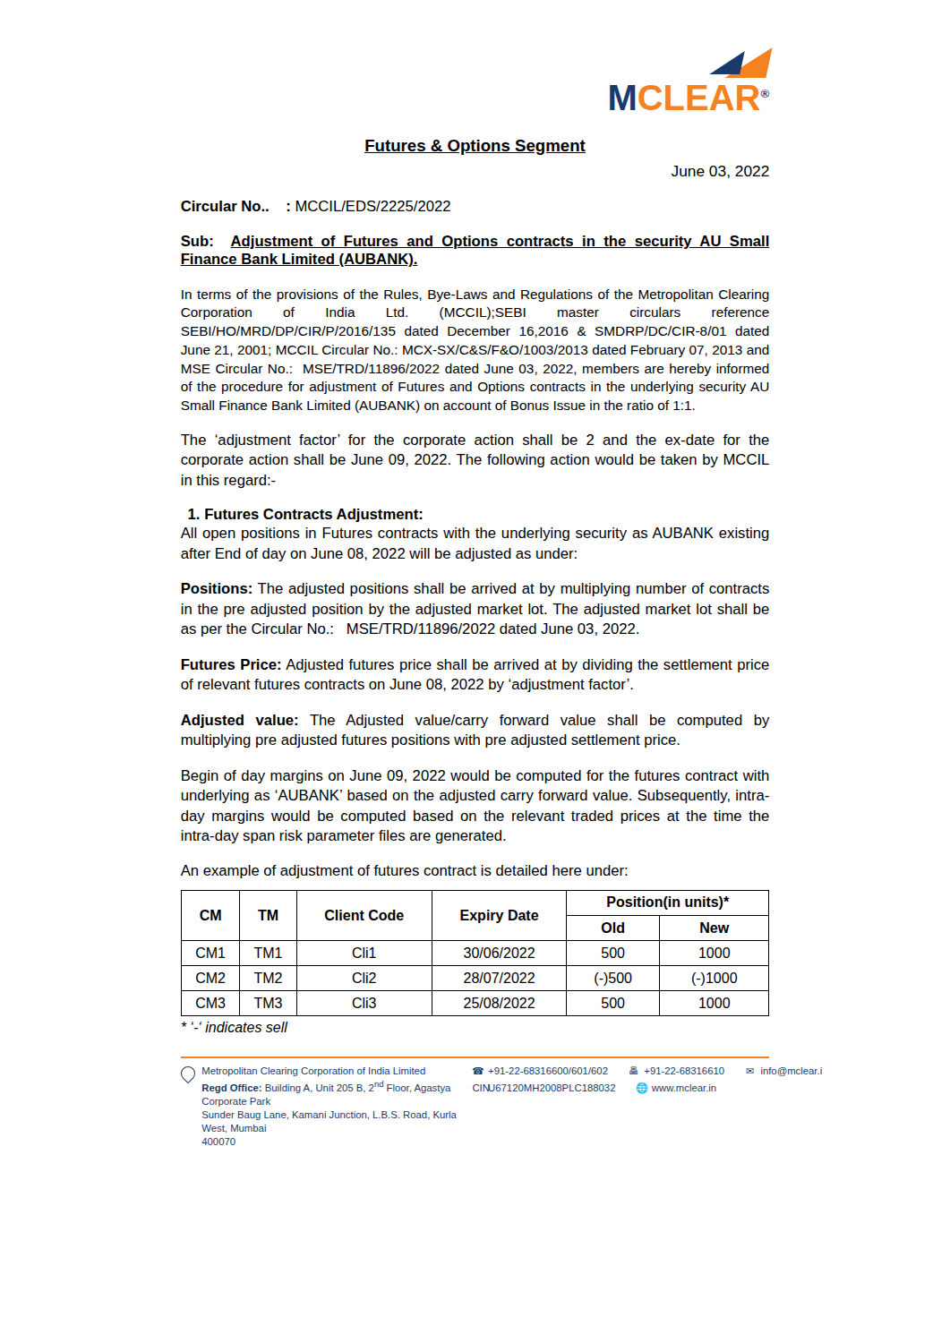MCLEAR®
Futures & Options Segment
June 03, 2022
Circular No.. : MCCIL/EDS/2225/2022
Sub: Adjustment of Futures and Options contracts in the security AU Small Finance Bank Limited (AUBANK).
In terms of the provisions of the Rules, Bye-Laws and Regulations of the Metropolitan Clearing Corporation of India Ltd. (MCCIL);SEBI master circulars reference SEBI/HO/MRD/DP/CIR/P/2016/135 dated December 16,2016 & SMDRP/DC/CIR-8/01 dated June 21, 2001; MCCIL Circular No.: MCX-SX/C&S/F&O/1003/2013 dated February 07, 2013 and MSE Circular No.: MSE/TRD/11896/2022 dated June 03, 2022, members are hereby informed of the procedure for adjustment of Futures and Options contracts in the underlying security AU Small Finance Bank Limited (AUBANK) on account of Bonus Issue in the ratio of 1:1.
The ‘adjustment factor’ for the corporate action shall be 2 and the ex-date for the corporate action shall be June 09, 2022. The following action would be taken by MCCIL in this regard:-
Futures Contracts Adjustment:
All open positions in Futures contracts with the underlying security as AUBANK existing after End of day on June 08, 2022 will be adjusted as under:
Positions: The adjusted positions shall be arrived at by multiplying number of contracts in the pre adjusted position by the adjusted market lot. The adjusted market lot shall be as per the Circular No.: MSE/TRD/11896/2022 dated June 03, 2022.
Futures Price: Adjusted futures price shall be arrived at by dividing the settlement price of relevant futures contracts on June 08, 2022 by ‘adjustment factor’.
Adjusted value: The Adjusted value/carry forward value shall be computed by multiplying pre adjusted futures positions with pre adjusted settlement price.
Begin of day margins on June 09, 2022 would be computed for the futures contract with underlying as ‘AUBANK’ based on the adjusted carry forward value. Subsequently, intra-day margins would be computed based on the relevant traded prices at the time the intra-day span risk parameter files are generated.
An example of adjustment of futures contract is detailed here under:
| CM | TM | Client Code | Expiry Date | Position(in units)* |
| --- | --- | --- | --- | --- |
| Old | New |
| CM1 | TM1 | Cli1 | 30/06/2022 | 500 | 1000 |
| CM2 | TM2 | Cli2 | 28/07/2022 | (-)500 | (-)1000 |
| CM3 | TM3 | Cli3 | 25/08/2022 | 500 | 1000 |
* ‘-‘ indicates sell
Metropolitan Clearing Corporation of India Limited
Regd Office: Building A, Unit 205 B, 2nd Floor, Agastya Corporate Park
Sunder Baug Lane, Kamani Junction, L.B.S. Road, Kurla West, Mumbai
400070
☎+91-22-68316600/601/602 🖶+91-22-68316610 ✉info@mclear.i
CINU67120MH2008PLC188032 🌐www.mclear.in